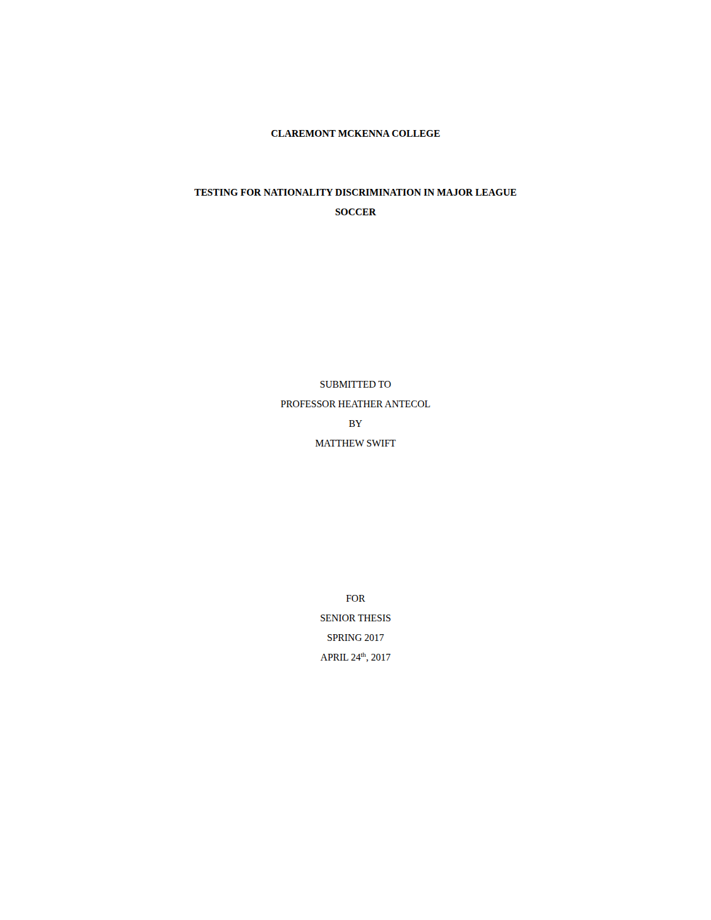Claremont McKenna College
Testing for Nationality Discrimination in Major League
Soccer
SUBMITTED TO
PROFESSOR HEATHER ANTECOL
BY
MATTHEW SWIFT
FOR
SENIOR THESIS
SPRING 2017
APRIL 24th, 2017